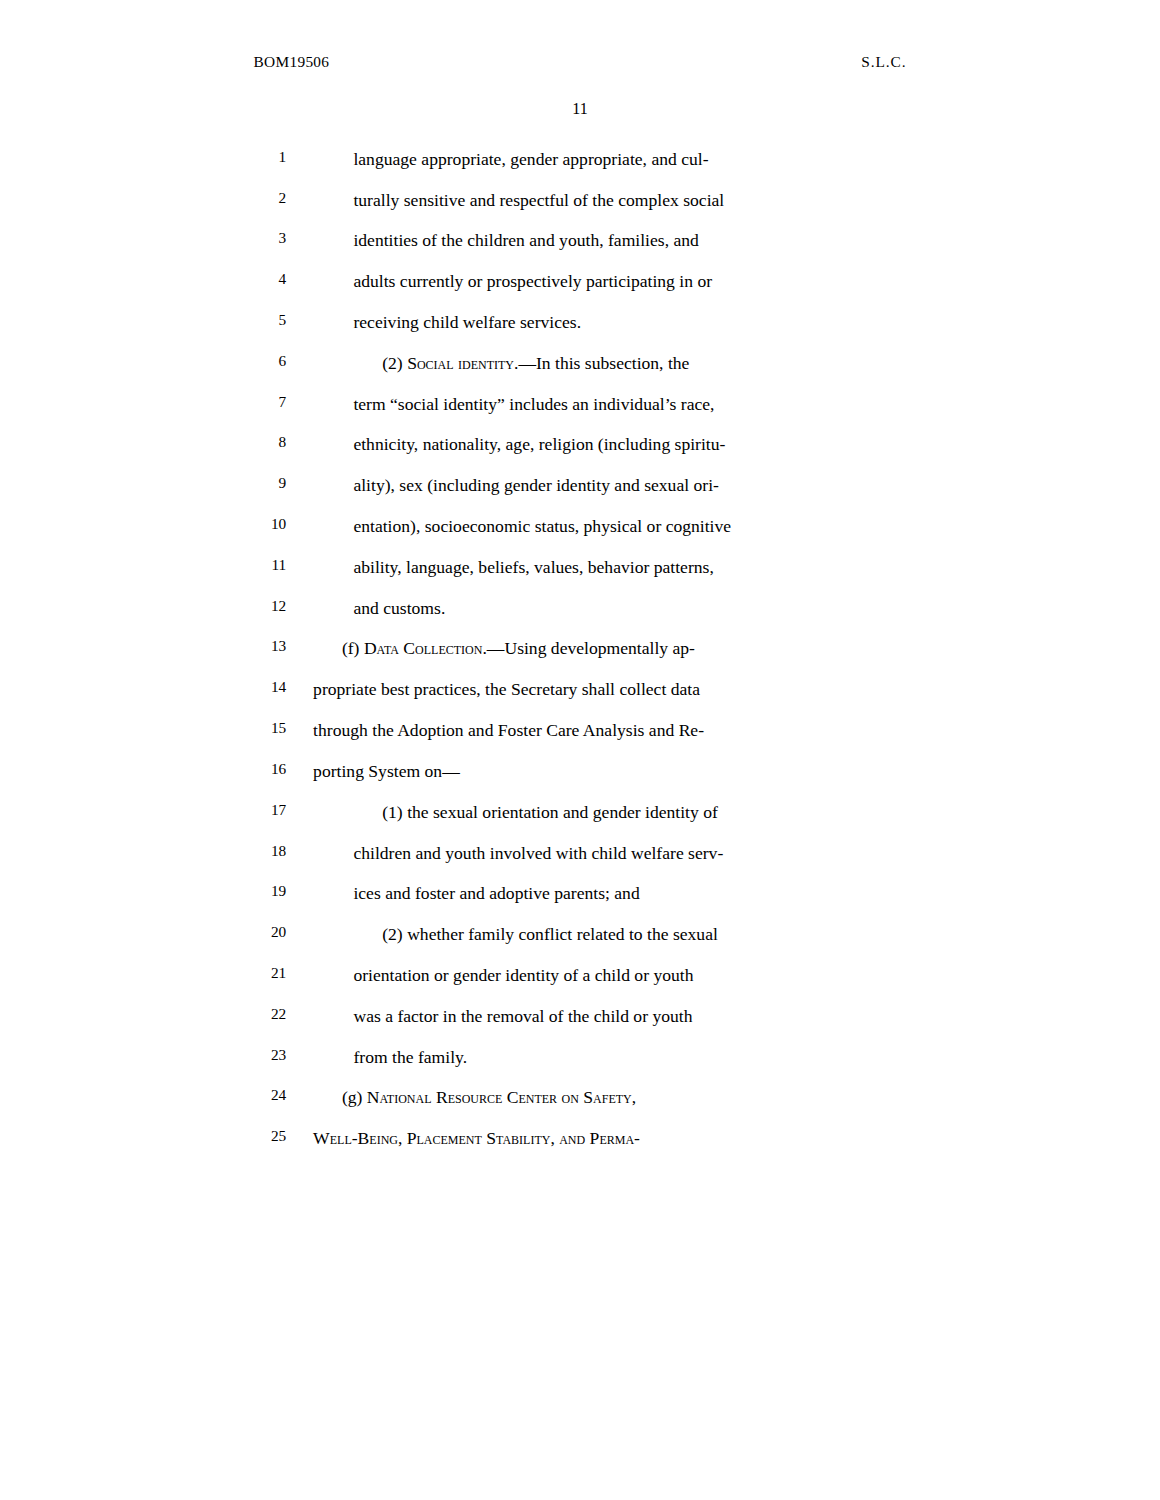BOM19506 S.L.C.
11
language appropriate, gender appropriate, and cul-
turally sensitive and respectful of the complex social
identities of the children and youth, families, and
adults currently or prospectively participating in or
receiving child welfare services.
(2) Social identity.—In this subsection, the
term “social identity” includes an individual’s race,
ethnicity, nationality, age, religion (including spiritu-
ality), sex (including gender identity and sexual ori-
entation), socioeconomic status, physical or cognitive
ability, language, beliefs, values, behavior patterns,
and customs.
(f) Data Collection.—Using developmentally ap-
propriate best practices, the Secretary shall collect data
through the Adoption and Foster Care Analysis and Re-
porting System on—
(1) the sexual orientation and gender identity of
children and youth involved with child welfare serv-
ices and foster and adoptive parents; and
(2) whether family conflict related to the sexual
orientation or gender identity of a child or youth
was a factor in the removal of the child or youth
from the family.
(g) National Resource Center on Safety,
Well-Being, Placement Stability, and Perma-